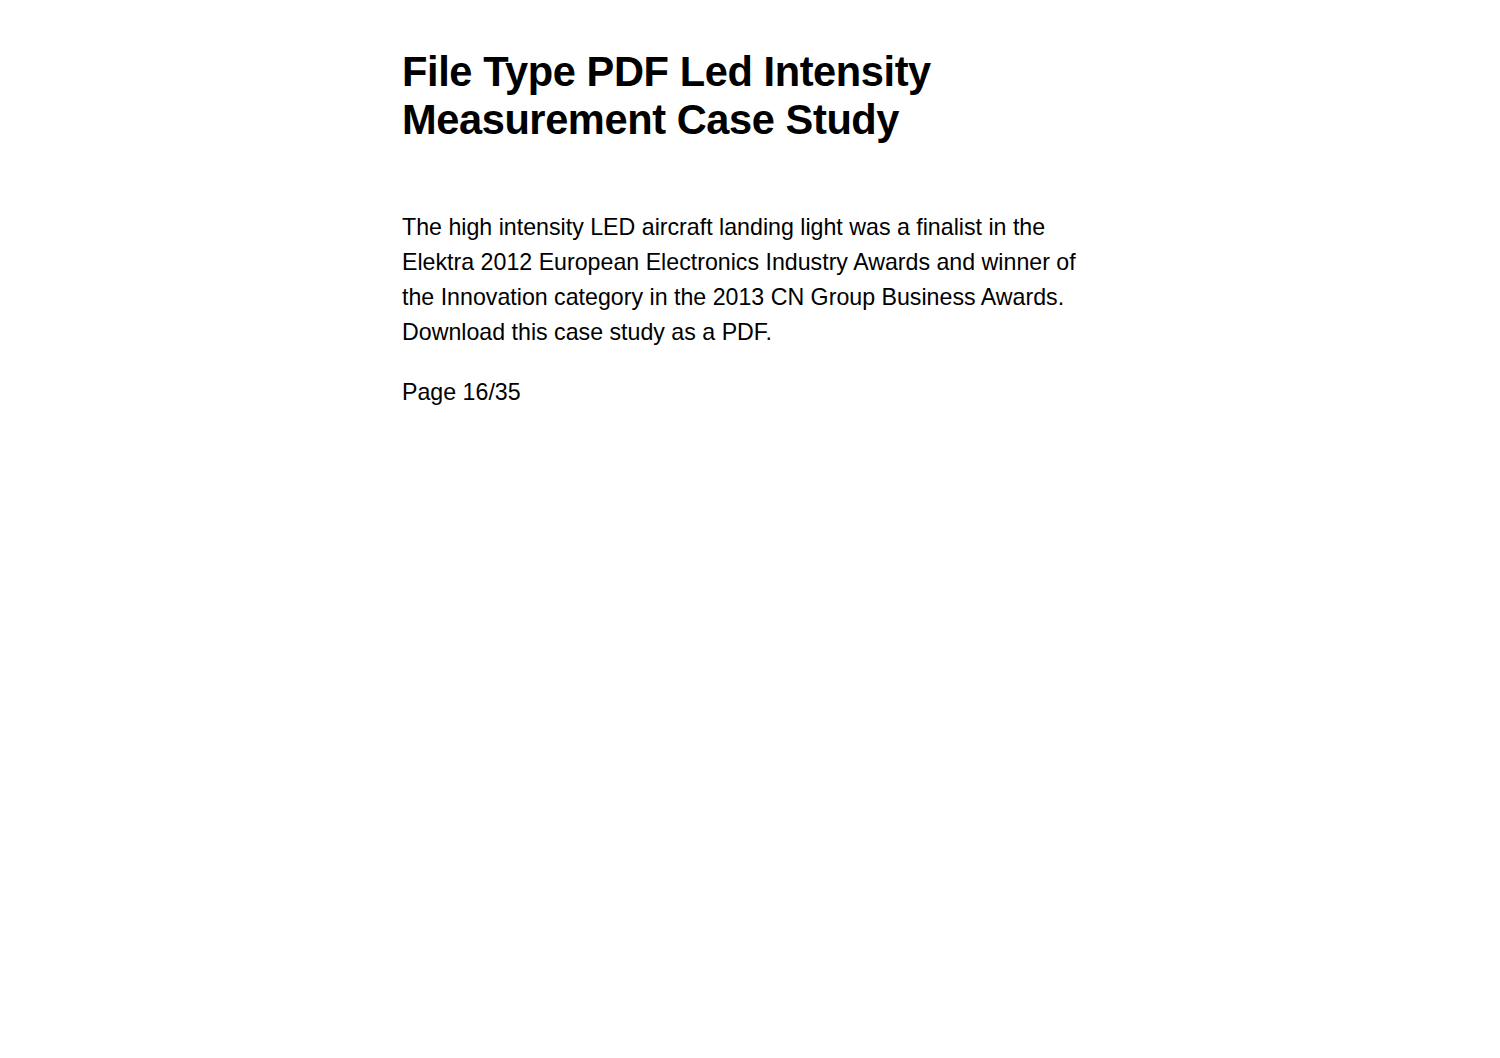File Type PDF Led Intensity Measurement Case Study
The high intensity LED aircraft landing light was a finalist in the Elektra 2012 European Electronics Industry Awards and winner of the Innovation category in the 2013 CN Group Business Awards. Download this case study as a PDF.
Page 16/35